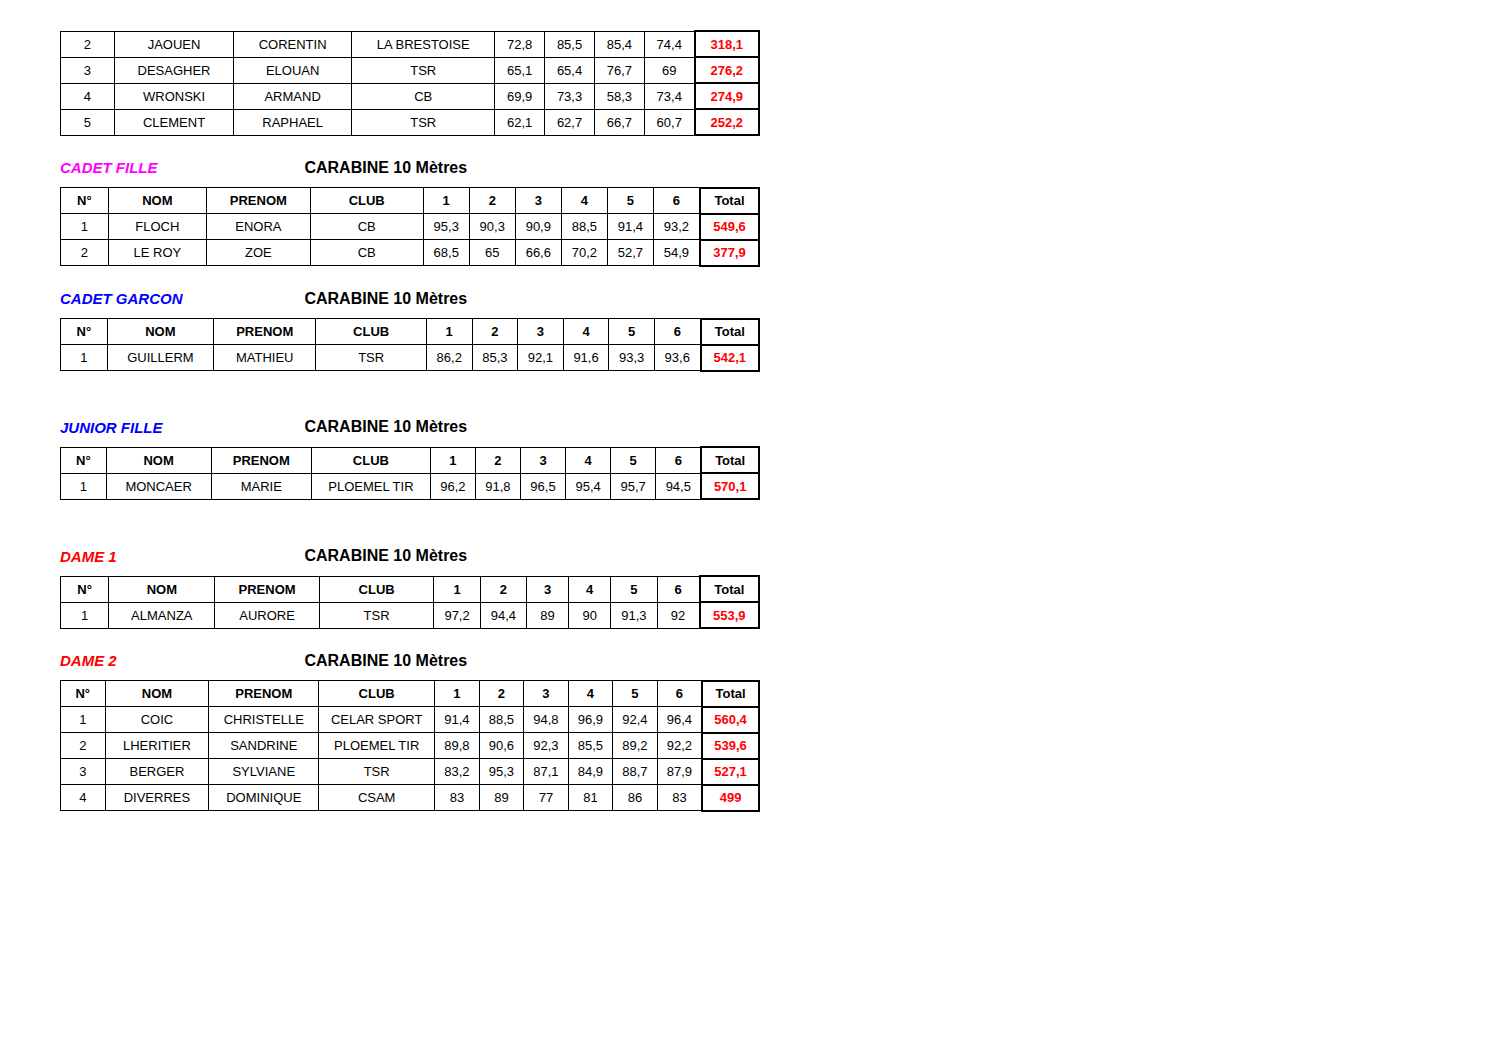| 2 | JAOUEN | CORENTIN | LA BRESTOISE | 72,8 | 85,5 | 85,4 | 74,4 | 318,1 |
| 3 | DESAGHER | ELOUAN | TSR | 65,1 | 65,4 | 76,7 | 69 | 276,2 |
| 4 | WRONSKI | ARMAND | CB | 69,9 | 73,3 | 58,3 | 73,4 | 274,9 |
| 5 | CLEMENT | RAPHAEL | TSR | 62,1 | 62,7 | 66,7 | 60,7 | 252,2 |
CADET FILLE CARABINE 10 Mètres
| N° | NOM | PRENOM | CLUB | 1 | 2 | 3 | 4 | 5 | 6 | Total |
| --- | --- | --- | --- | --- | --- | --- | --- | --- | --- | --- |
| 1 | FLOCH | ENORA | CB | 95,3 | 90,3 | 90,9 | 88,5 | 91,4 | 93,2 | 549,6 |
| 2 | LE ROY | ZOE | CB | 68,5 | 65 | 66,6 | 70,2 | 52,7 | 54,9 | 377,9 |
CADET GARCON CARABINE 10 Mètres
| N° | NOM | PRENOM | CLUB | 1 | 2 | 3 | 4 | 5 | 6 | Total |
| --- | --- | --- | --- | --- | --- | --- | --- | --- | --- | --- |
| 1 | GUILLERM | MATHIEU | TSR | 86,2 | 85,3 | 92,1 | 91,6 | 93,3 | 93,6 | 542,1 |
JUNIOR FILLE CARABINE 10 Mètres
| N° | NOM | PRENOM | CLUB | 1 | 2 | 3 | 4 | 5 | 6 | Total |
| --- | --- | --- | --- | --- | --- | --- | --- | --- | --- | --- |
| 1 | MONCAER | MARIE | PLOEMEL TIR | 96,2 | 91,8 | 96,5 | 95,4 | 95,7 | 94,5 | 570,1 |
DAME 1 CARABINE 10 Mètres
| N° | NOM | PRENOM | CLUB | 1 | 2 | 3 | 4 | 5 | 6 | Total |
| --- | --- | --- | --- | --- | --- | --- | --- | --- | --- | --- |
| 1 | ALMANZA | AURORE | TSR | 97,2 | 94,4 | 89 | 90 | 91,3 | 92 | 553,9 |
DAME 2 CARABINE 10 Mètres
| N° | NOM | PRENOM | CLUB | 1 | 2 | 3 | 4 | 5 | 6 | Total |
| --- | --- | --- | --- | --- | --- | --- | --- | --- | --- | --- |
| 1 | COIC | CHRISTELLE | CELAR SPORT | 91,4 | 88,5 | 94,8 | 96,9 | 92,4 | 96,4 | 560,4 |
| 2 | LHERITIER | SANDRINE | PLOEMEL TIR | 89,8 | 90,6 | 92,3 | 85,5 | 89,2 | 92,2 | 539,6 |
| 3 | BERGER | SYLVIANE | TSR | 83,2 | 95,3 | 87,1 | 84,9 | 88,7 | 87,9 | 527,1 |
| 4 | DIVERRES | DOMINIQUE | CSAM | 83 | 89 | 77 | 81 | 86 | 83 | 499 |